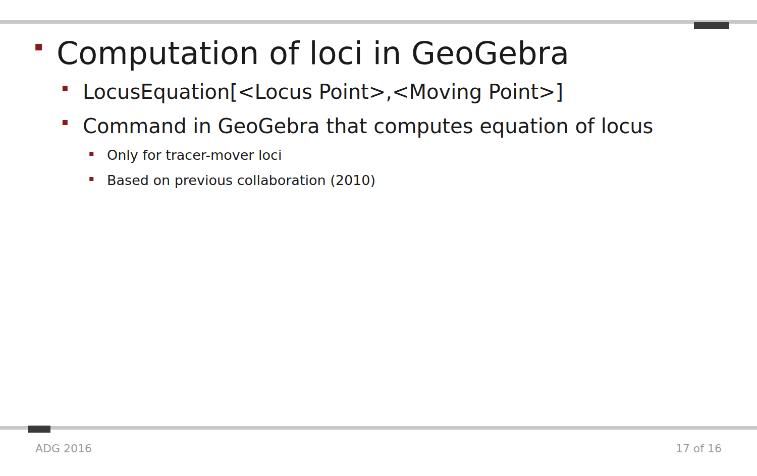Computation of loci in GeoGebra
LocusEquation[<Locus Point>,<Moving Point>]
Command in GeoGebra that computes equation of locus
Only for tracer-mover loci
Based on previous collaboration (2010)
ADG 2016 17 of 16